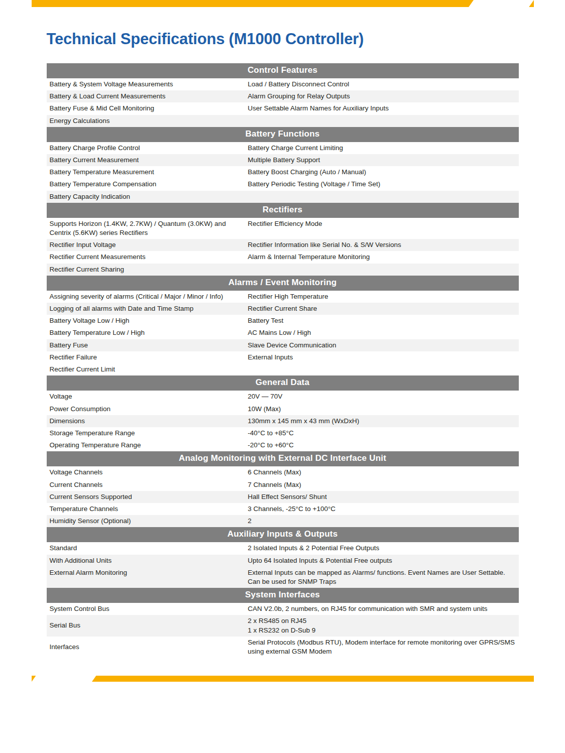Technical Specifications (M1000 Controller)
| Control Features |
| Battery & System Voltage Measurements | Load / Battery Disconnect Control |
| Battery & Load Current Measurements | Alarm Grouping for Relay Outputs |
| Battery Fuse & Mid Cell Monitoring | User Settable Alarm Names for Auxiliary Inputs |
| Energy Calculations | |
| Battery Functions |
| Battery Charge Profile Control | Battery Charge Current Limiting |
| Battery Current Measurement | Multiple Battery Support |
| Battery Temperature Measurement | Battery Boost Charging (Auto / Manual) |
| Battery Temperature Compensation | Battery Periodic Testing (Voltage / Time Set) |
| Battery Capacity Indication | |
| Rectifiers |
| Supports Horizon (1.4KW, 2.7KW) / Quantum (3.0KW) and Centrix (5.6KW) series Rectifiers | Rectifier Efficiency Mode |
| Rectifier Input Voltage | Rectifier Information like Serial No. & S/W Versions |
| Rectifier Current Measurements | Alarm & Internal Temperature Monitoring |
| Rectifier Current Sharing | |
| Alarms / Event Monitoring |
| Assigning severity of alarms (Critical / Major / Minor / Info) | Rectifier High Temperature |
| Logging of all alarms with Date and Time Stamp | Rectifier Current Share |
| Battery Voltage Low / High | Battery Test |
| Battery Temperature Low / High | AC Mains Low / High |
| Battery Fuse | Slave Device Communication |
| Rectifier Failure | External Inputs |
| Rectifier Current Limit | |
| General Data |
| Voltage | 20V — 70V |
| Power Consumption | 10W (Max) |
| Dimensions | 130mm x 145 mm x 43 mm (WxDxH) |
| Storage Temperature Range | -40°C to +85°C |
| Operating Temperature Range | -20°C to +60°C |
| Analog Monitoring with External DC Interface Unit |
| Voltage Channels | 6 Channels (Max) |
| Current Channels | 7 Channels (Max) |
| Current Sensors Supported | Hall Effect Sensors/ Shunt |
| Temperature Channels | 3 Channels, -25°C to +100°C |
| Humidity Sensor (Optional) | 2 |
| Auxiliary Inputs & Outputs |
| Standard | 2 Isolated Inputs & 2 Potential Free Outputs |
| With Additional Units | Upto 64 Isolated Inputs & Potential Free outputs |
| External Alarm Monitoring | External Inputs can be mapped as Alarms/ functions. Event Names are User Settable. Can be used for SNMP Traps |
| System Interfaces |
| System Control Bus | CAN V2.0b, 2 numbers, on RJ45 for communication with SMR and system units |
| Serial Bus | 2 x RS485 on RJ45 1 x RS232 on D-Sub 9 |
| Interfaces | Serial Protocols (Modbus RTU), Modem interface for remote monitoring over GPRS/SMS using external GSM Modem |